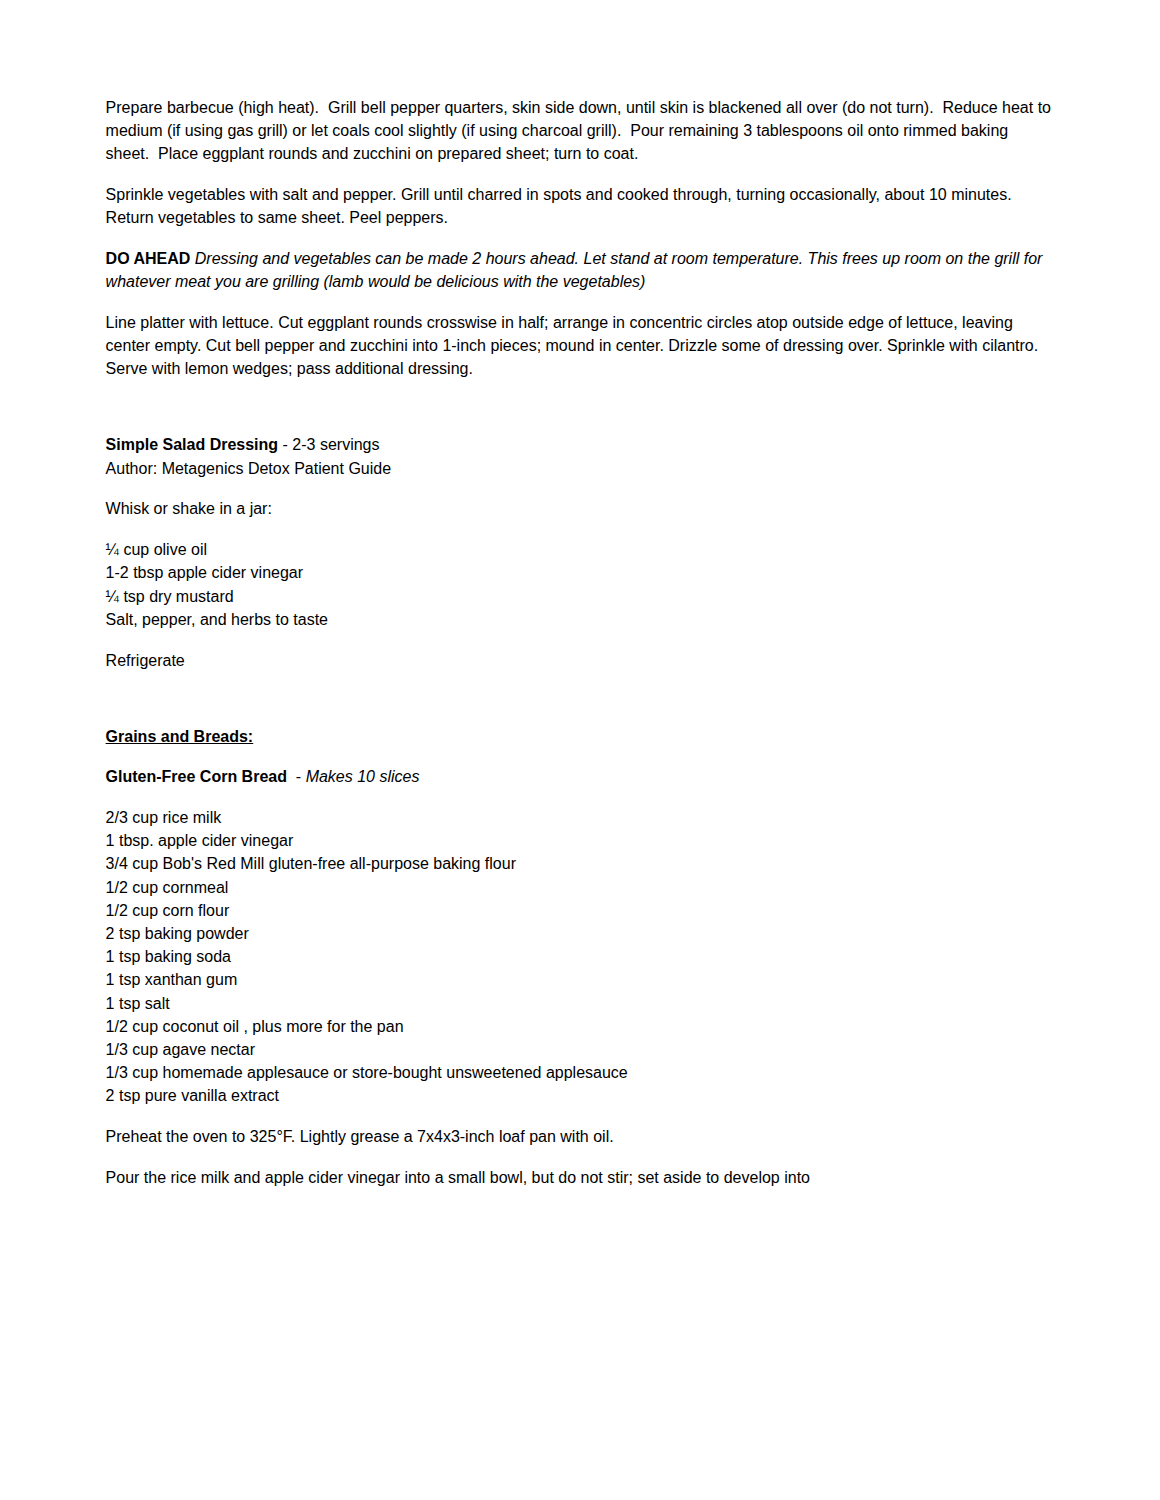Prepare barbecue (high heat). Grill bell pepper quarters, skin side down, until skin is blackened all over (do not turn). Reduce heat to medium (if using gas grill) or let coals cool slightly (if using charcoal grill). Pour remaining 3 tablespoons oil onto rimmed baking sheet. Place eggplant rounds and zucchini on prepared sheet; turn to coat.
Sprinkle vegetables with salt and pepper. Grill until charred in spots and cooked through, turning occasionally, about 10 minutes. Return vegetables to same sheet. Peel peppers.
DO AHEAD Dressing and vegetables can be made 2 hours ahead. Let stand at room temperature. This frees up room on the grill for whatever meat you are grilling (lamb would be delicious with the vegetables)
Line platter with lettuce. Cut eggplant rounds crosswise in half; arrange in concentric circles atop outside edge of lettuce, leaving center empty. Cut bell pepper and zucchini into 1-inch pieces; mound in center. Drizzle some of dressing over. Sprinkle with cilantro. Serve with lemon wedges; pass additional dressing.
Simple Salad Dressing - 2-3 servings
Author: Metagenics Detox Patient Guide
Whisk or shake in a jar:
¼ cup olive oil
1-2 tbsp apple cider vinegar
¼ tsp dry mustard
Salt, pepper, and herbs to taste
Refrigerate
Grains and Breads:
Gluten-Free Corn Bread - Makes 10 slices
2/3 cup rice milk
1 tbsp. apple cider vinegar
3/4 cup Bob's Red Mill gluten-free all-purpose baking flour
1/2 cup cornmeal
1/2 cup corn flour
2 tsp baking powder
1 tsp baking soda
1 tsp xanthan gum
1 tsp salt
1/2 cup coconut oil , plus more for the pan
1/3 cup agave nectar
1/3 cup homemade applesauce or store-bought unsweetened applesauce
2 tsp pure vanilla extract
Preheat the oven to 325°F. Lightly grease a 7x4x3-inch loaf pan with oil.
Pour the rice milk and apple cider vinegar into a small bowl, but do not stir; set aside to develop into